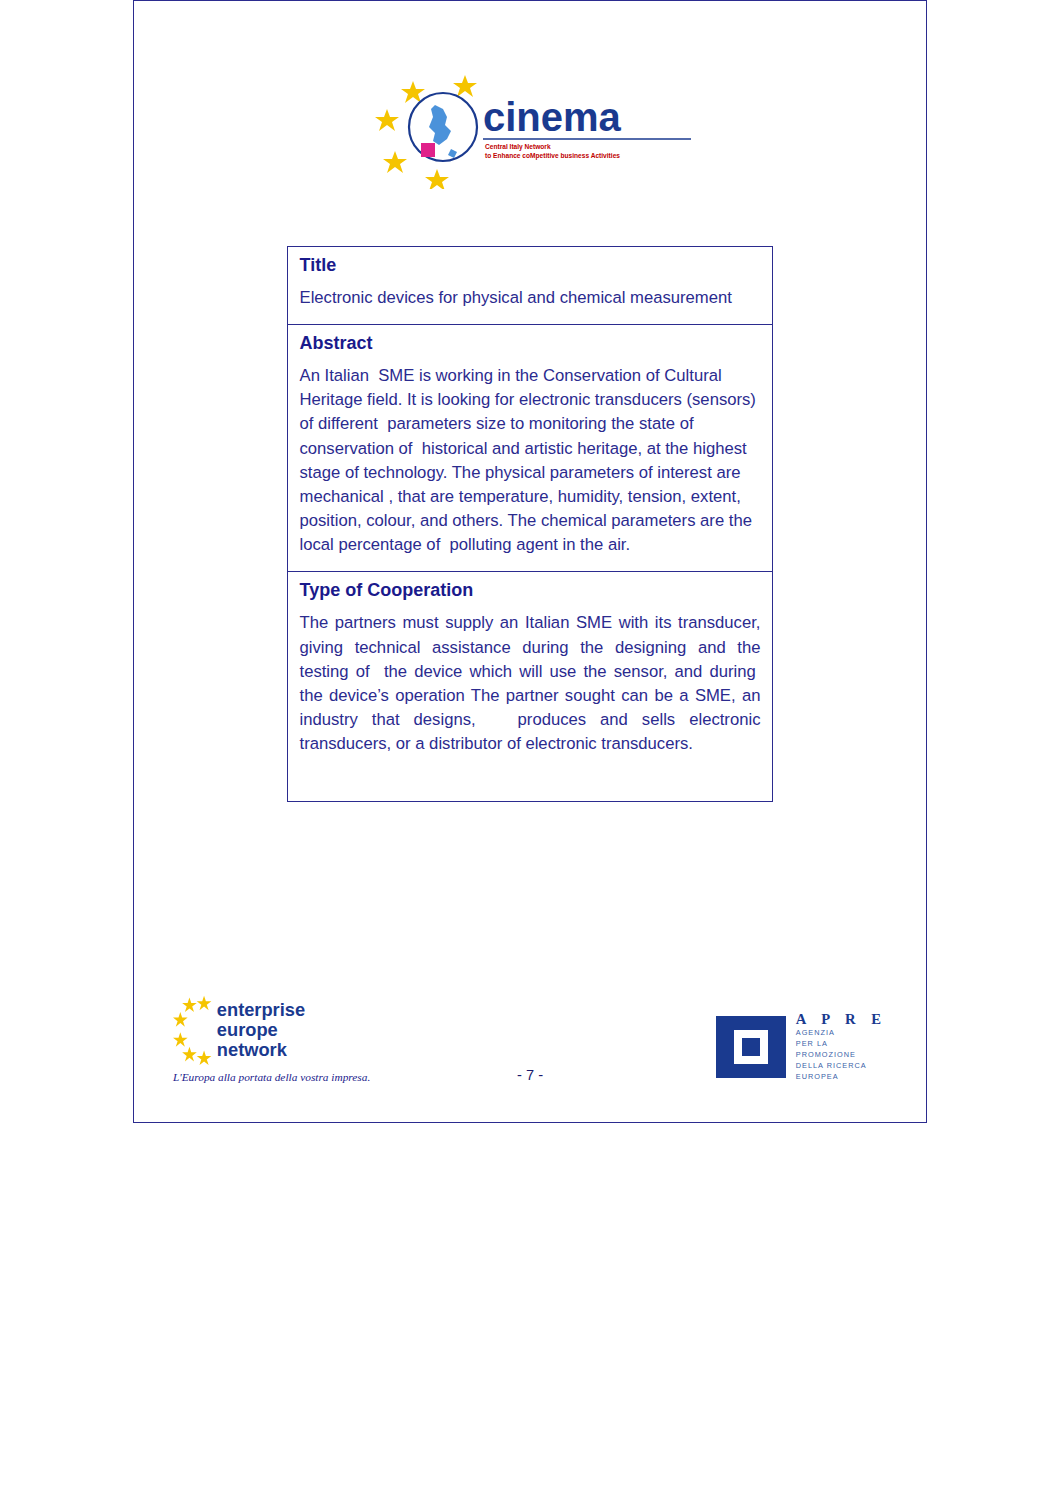cinema Central Italy Network to Enhance coMpetitive business Activities
| Title Electronic devices for physical and chemical measurement |
| Abstract An Italian SME is working in the Conservation of Cultural Heritage field. It is looking for electronic transducers (sensors) of different parameters size to monitoring the state of conservation of historical and artistic heritage, at the highest stage of technology. The physical parameters of interest are mechanical , that are temperature, humidity, tension, extent, position, colour, and others. The chemical parameters are the local percentage of polluting agent in the air. |
| Type of Cooperation The partners must supply an Italian SME with its transducer, giving technical assistance during the designing and the testing of the device which will use the sensor, and during the device’s operation The partner sought can be a SME, an industry that designs, produces and sells electronic transducers, or a distributor of electronic transducers. |
| enterprise europe network L'Europa alla portata della vostra impresa. | - 7 - | A P R E AGENZIA PER LA PROMOZIONE DELLA RICERCA EUROPEA |